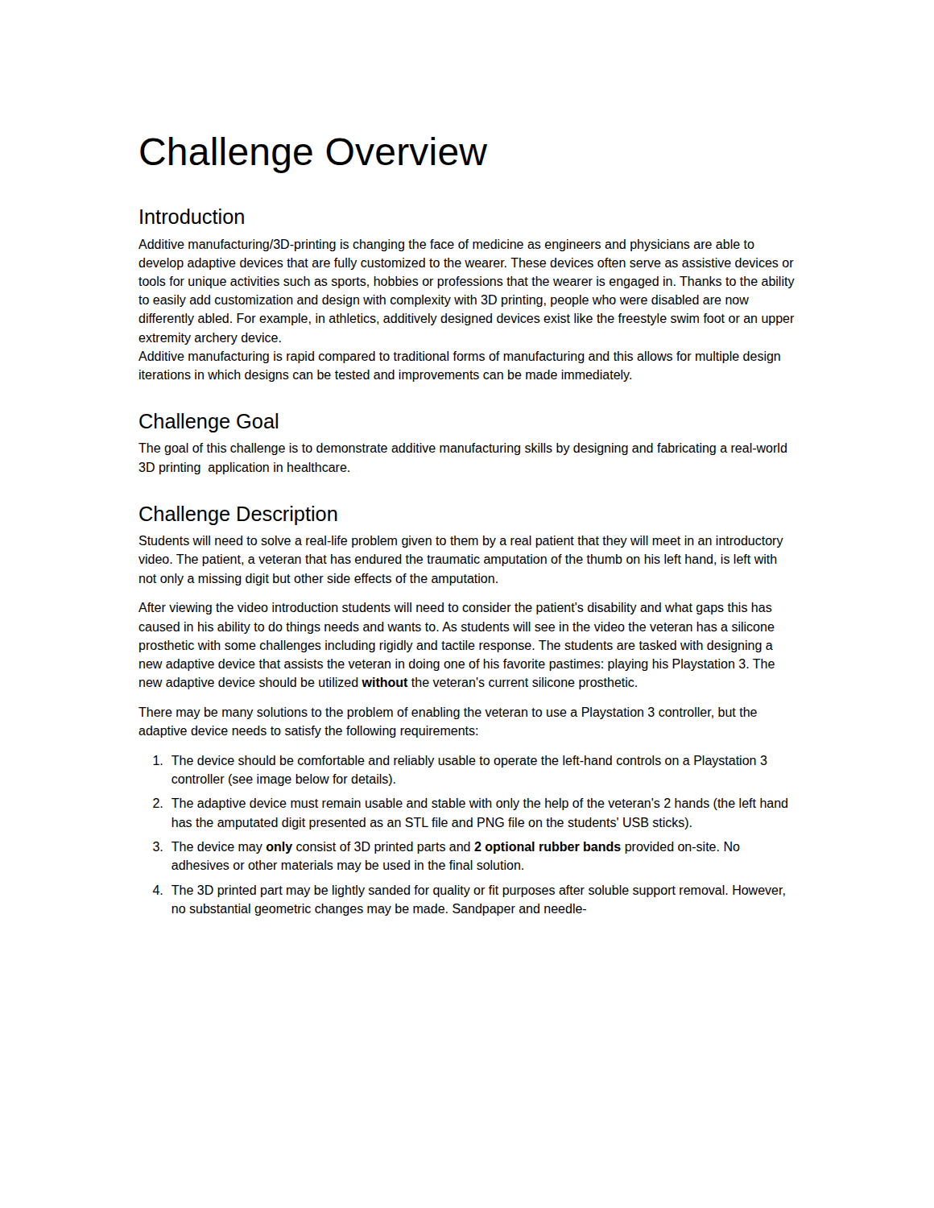Challenge Overview
Introduction
Additive manufacturing/3D-printing is changing the face of medicine as engineers and physicians are able to develop adaptive devices that are fully customized to the wearer. These devices often serve as assistive devices or tools for unique activities such as sports, hobbies or professions that the wearer is engaged in. Thanks to the ability to easily add customization and design with complexity with 3D printing, people who were disabled are now differently abled. For example, in athletics, additively designed devices exist like the freestyle swim foot or an upper extremity archery device.
Additive manufacturing is rapid compared to traditional forms of manufacturing and this allows for multiple design iterations in which designs can be tested and improvements can be made immediately.
Challenge Goal
The goal of this challenge is to demonstrate additive manufacturing skills by designing and fabricating a real-world 3D printing application in healthcare.
Challenge Description
Students will need to solve a real-life problem given to them by a real patient that they will meet in an introductory video. The patient, a veteran that has endured the traumatic amputation of the thumb on his left hand, is left with not only a missing digit but other side effects of the amputation.
After viewing the video introduction students will need to consider the patient's disability and what gaps this has caused in his ability to do things needs and wants to. As students will see in the video the veteran has a silicone prosthetic with some challenges including rigidly and tactile response. The students are tasked with designing a new adaptive device that assists the veteran in doing one of his favorite pastimes: playing his Playstation 3. The new adaptive device should be utilized without the veteran's current silicone prosthetic.
There may be many solutions to the problem of enabling the veteran to use a Playstation 3 controller, but the adaptive device needs to satisfy the following requirements:
The device should be comfortable and reliably usable to operate the left-hand controls on a Playstation 3 controller (see image below for details).
The adaptive device must remain usable and stable with only the help of the veteran's 2 hands (the left hand has the amputated digit presented as an STL file and PNG file on the students' USB sticks).
The device may only consist of 3D printed parts and 2 optional rubber bands provided on-site. No adhesives or other materials may be used in the final solution.
The 3D printed part may be lightly sanded for quality or fit purposes after soluble support removal. However, no substantial geometric changes may be made. Sandpaper and needle-